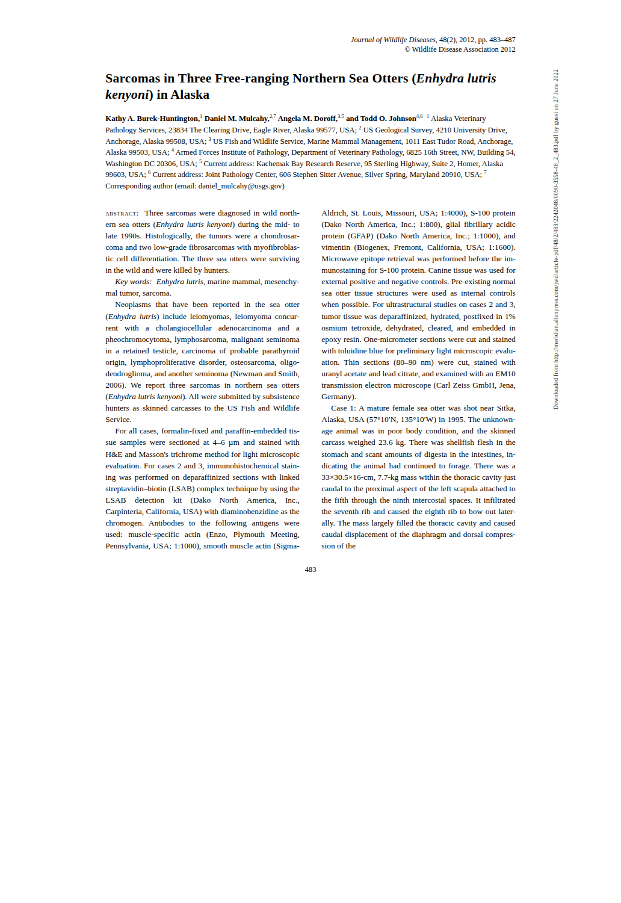Downloaded from http://meridian.allenpress.com/jwd/article-pdf/48/2/483/2242048/0090-3558-48_2_483.pdf by guest on 27 June 2022
Journal of Wildlife Diseases, 48(2), 2012, pp. 483–487
© Wildlife Disease Association 2012
Sarcomas in Three Free-ranging Northern Sea Otters (Enhydra lutris kenyoni) in Alaska
Kathy A. Burek-Huntington,1 Daniel M. Mulcahy,2,7 Angela M. Doroff,3,5 and Todd O. Johnson4,6 1 Alaska Veterinary Pathology Services, 23834 The Clearing Drive, Eagle River, Alaska 99577, USA; 2 US Geological Survey, 4210 University Drive, Anchorage, Alaska 99508, USA; 3 US Fish and Wildlife Service, Marine Mammal Management, 1011 East Tudor Road, Anchorage, Alaska 99503, USA; 4 Armed Forces Institute of Pathology, Department of Veterinary Pathology, 6825 16th Street, NW, Building 54, Washington DC 20306, USA; 5 Current address: Kachemak Bay Research Reserve, 95 Sterling Highway, Suite 2, Homer, Alaska 99603, USA; 6 Current address: Joint Pathology Center, 606 Stephen Sitter Avenue, Silver Spring, Maryland 20910, USA; 7 Corresponding author (email: daniel_mulcahy@usgs.gov)
abstract: Three sarcomas were diagnosed in wild northern sea otters (Enhydra lutris kenyoni) during the mid- to late 1990s. Histologically, the tumors were a chondrosarcoma and two low-grade fibrosarcomas with myofibroblastic cell differentiation. The three sea otters were surviving in the wild and were killed by hunters.
Key words: Enhydra lutris, marine mammal, mesenchymal tumor, sarcoma.
Neoplasms that have been reported in the sea otter (Enhydra lutris) include leiomyomas, leiomyoma concurrent with a cholangiocellular adenocarcinoma and a pheochromocytoma, lymphosarcoma, malignant seminoma in a retained testicle, carcinoma of probable parathyroid origin, lymphoproliferative disorder, osteosarcoma, oligodendroglioma, and another seminoma (Newman and Smith, 2006). We report three sarcomas in northern sea otters (Enhydra lutris kenyoni). All were submitted by subsistence hunters as skinned carcasses to the US Fish and Wildlife Service.
For all cases, formalin-fixed and paraffin-embedded tissue samples were sectioned at 4–6 µm and stained with H&E and Masson's trichrome method for light microscopic evaluation. For cases 2 and 3, immunohistochemical staining was performed on deparaffinized sections with linked streptavidin–biotin (LSAB) complex technique by using the LSAB detection kit (Dako North America, Inc., Carpinteria, California, USA) with diaminobenzidine as the chromogen. Antibodies to the following antigens were used: muscle-specific actin (Enzo, Plymouth Meeting, Pennsylvania, USA; 1:1000), smooth muscle actin (Sigma-Aldrich, St. Louis, Missouri, USA; 1:4000), S-100 protein (Dako North America, Inc.; 1:800), glial fibrillary acidic protein (GFAP) (Dako North America, Inc.; 1:1000), and vimentin (Biogenex, Fremont, California, USA; 1:1600). Microwave epitope retrieval was performed before the immunostaining for S-100 protein. Canine tissue was used for external positive and negative controls. Pre-existing normal sea otter tissue structures were used as internal controls when possible. For ultrastructural studies on cases 2 and 3, tumor tissue was deparaffinized, hydrated, postfixed in 1% osmium tetroxide, dehydrated, cleared, and embedded in epoxy resin. One-micrometer sections were cut and stained with toluidine blue for preliminary light microscopic evaluation. Thin sections (80–90 nm) were cut, stained with uranyl acetate and lead citrate, and examined with an EM10 transmission electron microscope (Carl Zeiss GmbH, Jena, Germany).
Case 1: A mature female sea otter was shot near Sitka, Alaska, USA (57°10′N, 135°10′W) in 1995. The unknown-age animal was in poor body condition, and the skinned carcass weighed 23.6 kg. There was shellfish flesh in the stomach and scant amounts of digesta in the intestines, indicating the animal had continued to forage. There was a 33×30.5×16-cm, 7.7-kg mass within the thoracic cavity just caudal to the proximal aspect of the left scapula attached to the fifth through the ninth intercostal spaces. It infiltrated the seventh rib and caused the eighth rib to bow out laterally. The mass largely filled the thoracic cavity and caused caudal displacement of the diaphragm and dorsal compression of the
483